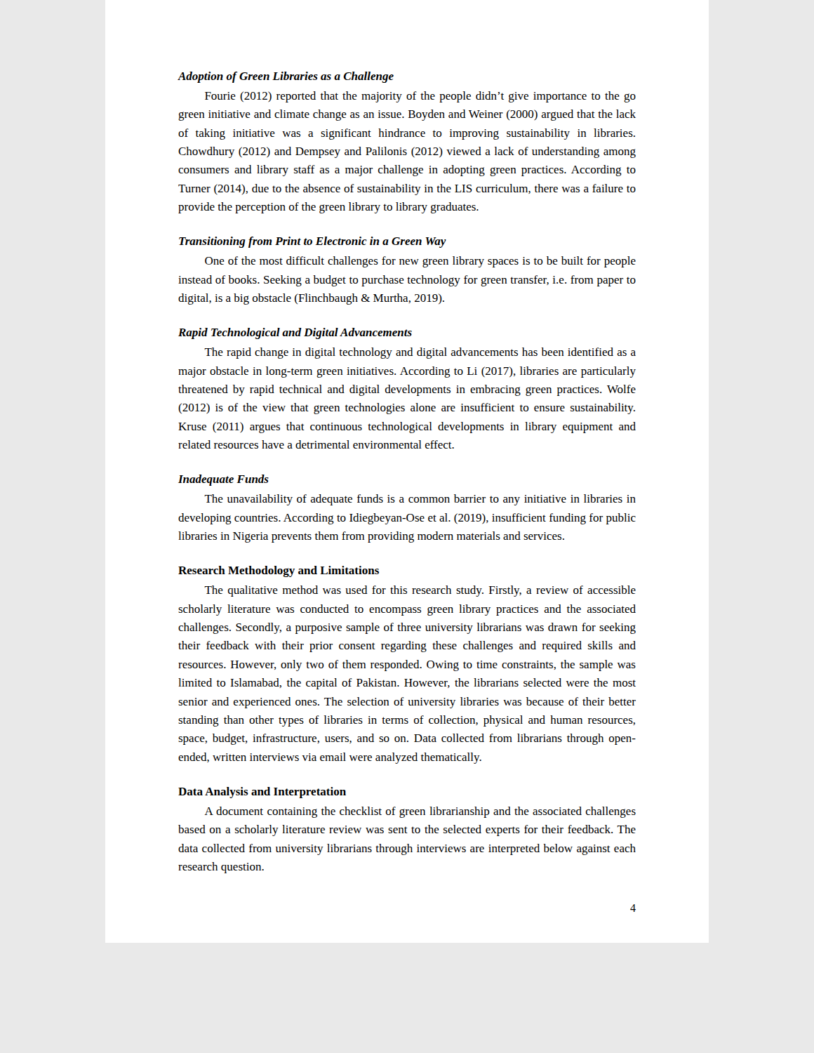Adoption of Green Libraries as a Challenge
Fourie (2012) reported that the majority of the people didn’t give importance to the go green initiative and climate change as an issue. Boyden and Weiner (2000) argued that the lack of taking initiative was a significant hindrance to improving sustainability in libraries. Chowdhury (2012) and Dempsey and Palilonis (2012) viewed a lack of understanding among consumers and library staff as a major challenge in adopting green practices. According to Turner (2014), due to the absence of sustainability in the LIS curriculum, there was a failure to provide the perception of the green library to library graduates.
Transitioning from Print to Electronic in a Green Way
One of the most difficult challenges for new green library spaces is to be built for people instead of books. Seeking a budget to purchase technology for green transfer, i.e. from paper to digital, is a big obstacle (Flinchbaugh & Murtha, 2019).
Rapid Technological and Digital Advancements
The rapid change in digital technology and digital advancements has been identified as a major obstacle in long-term green initiatives. According to Li (2017), libraries are particularly threatened by rapid technical and digital developments in embracing green practices. Wolfe (2012) is of the view that green technologies alone are insufficient to ensure sustainability. Kruse (2011) argues that continuous technological developments in library equipment and related resources have a detrimental environmental effect.
Inadequate Funds
The unavailability of adequate funds is a common barrier to any initiative in libraries in developing countries. According to Idiegbeyan-Ose et al. (2019), insufficient funding for public libraries in Nigeria prevents them from providing modern materials and services.
Research Methodology and Limitations
The qualitative method was used for this research study. Firstly, a review of accessible scholarly literature was conducted to encompass green library practices and the associated challenges. Secondly, a purposive sample of three university librarians was drawn for seeking their feedback with their prior consent regarding these challenges and required skills and resources. However, only two of them responded. Owing to time constraints, the sample was limited to Islamabad, the capital of Pakistan. However, the librarians selected were the most senior and experienced ones. The selection of university libraries was because of their better standing than other types of libraries in terms of collection, physical and human resources, space, budget, infrastructure, users, and so on. Data collected from librarians through open-ended, written interviews via email were analyzed thematically.
Data Analysis and Interpretation
A document containing the checklist of green librarianship and the associated challenges based on a scholarly literature review was sent to the selected experts for their feedback. The data collected from university librarians through interviews are interpreted below against each research question.
4